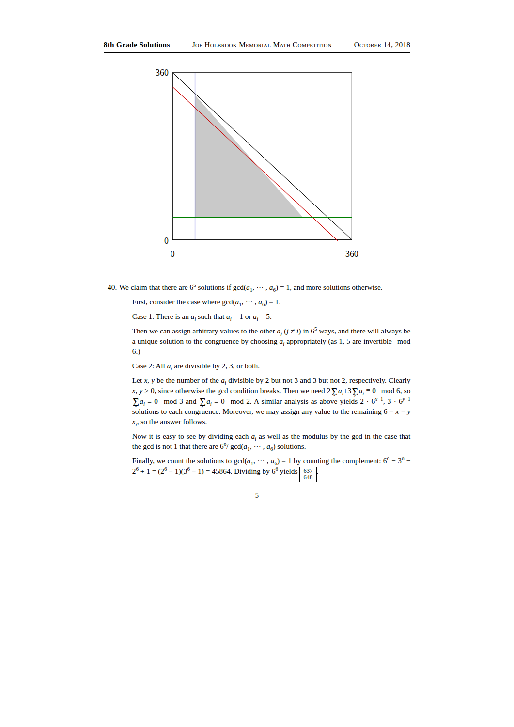8th Grade Solutions Joe Holbrook Memorial Math Competition October 14, 2018
360 0 0 360
40.
We claim that there are 65 solutions if gcd(a1, ··· , a6) = 1, and more solutions otherwise.
First, consider the case where gcd(a1, ··· , a6) = 1.
Case 1: There is an ai such that ai = 1 or ai = 5.
Then we can assign arbitrary values to the other aj (j ≠ i) in 65 ways, and there will always be a unique solution to the congruence by choosing ai appropriately (as 1, 5 are invertible mod 6.)
Case 2: All ai are divisible by 2, 3, or both.
Let x, y be the number of the ai divisible by 2 but not 3 and 3 but not 2, respectively. Clearly x, y > 0, since otherwise the gcd condition breaks. Then we need 2Σx ai+3Σy ai ≡ 0 mod 6, so Σx ai ≡ 0 mod 3 and Σy ai ≡ 0 mod 2. A similar analysis as above yields 2 · 6x−1, 3 · 6y−1 solutions to each congruence. Moreover, we may assign any value to the remaining 6 − x − y xi, so the answer follows.
Now it is easy to see by dividing each ai as well as the modulus by the gcd in the case that the gcd is not 1 that there are 66/ gcd(a1, ··· , a6) solutions.
Finally, we count the solutions to gcd(a1, ··· , a6) = 1 by counting the complement: 66 − 36 − 26 + 1 = (26 − 1)(36 − 1) = 45864. Dividing by 66 yields 637648.
5